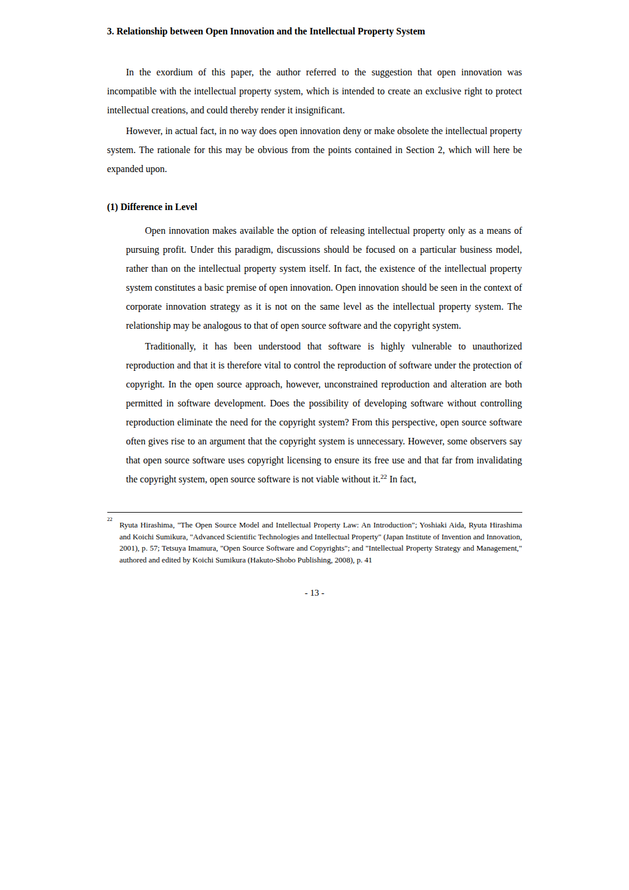3. Relationship between Open Innovation and the Intellectual Property System
In the exordium of this paper, the author referred to the suggestion that open innovation was incompatible with the intellectual property system, which is intended to create an exclusive right to protect intellectual creations, and could thereby render it insignificant.
However, in actual fact, in no way does open innovation deny or make obsolete the intellectual property system. The rationale for this may be obvious from the points contained in Section 2, which will here be expanded upon.
(1) Difference in Level
Open innovation makes available the option of releasing intellectual property only as a means of pursuing profit. Under this paradigm, discussions should be focused on a particular business model, rather than on the intellectual property system itself. In fact, the existence of the intellectual property system constitutes a basic premise of open innovation. Open innovation should be seen in the context of corporate innovation strategy as it is not on the same level as the intellectual property system. The relationship may be analogous to that of open source software and the copyright system.
Traditionally, it has been understood that software is highly vulnerable to unauthorized reproduction and that it is therefore vital to control the reproduction of software under the protection of copyright. In the open source approach, however, unconstrained reproduction and alteration are both permitted in software development. Does the possibility of developing software without controlling reproduction eliminate the need for the copyright system? From this perspective, open source software often gives rise to an argument that the copyright system is unnecessary. However, some observers say that open source software uses copyright licensing to ensure its free use and that far from invalidating the copyright system, open source software is not viable without it.22 In fact,
22 Ryuta Hirashima, "The Open Source Model and Intellectual Property Law: An Introduction"; Yoshiaki Aida, Ryuta Hirashima and Koichi Sumikura, "Advanced Scientific Technologies and Intellectual Property" (Japan Institute of Invention and Innovation, 2001), p. 57; Tetsuya Imamura, "Open Source Software and Copyrights"; and "Intellectual Property Strategy and Management," authored and edited by Koichi Sumikura (Hakuto-Shobo Publishing, 2008), p. 41
- 13 -